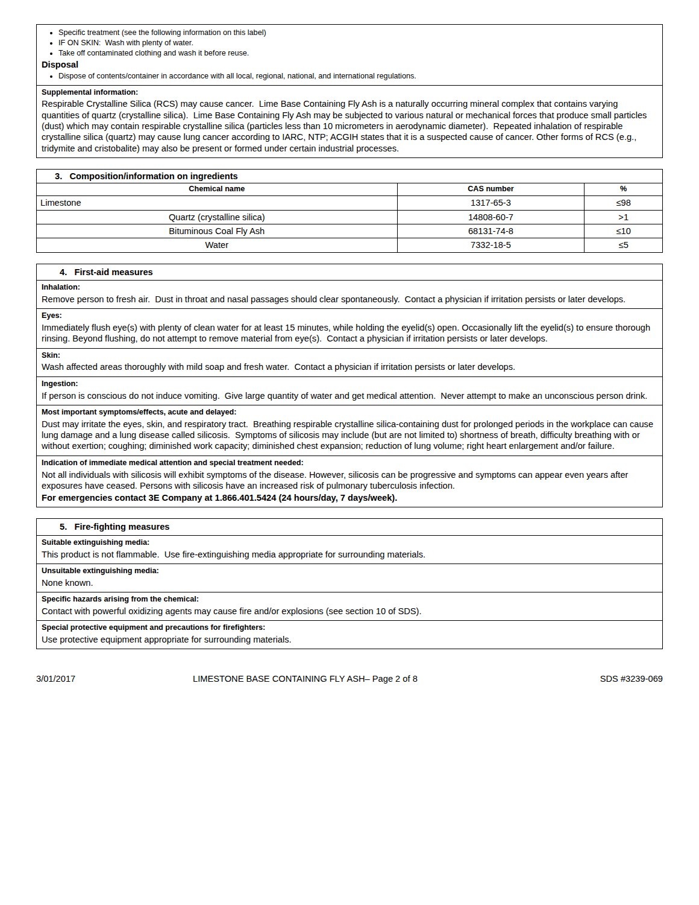Specific treatment (see the following information on this label)
IF ON SKIN: Wash with plenty of water.
Take off contaminated clothing and wash it before reuse.
Disposal
Dispose of contents/container in accordance with all local, regional, national, and international regulations.
Supplemental information:
Respirable Crystalline Silica (RCS) may cause cancer. Lime Base Containing Fly Ash is a naturally occurring mineral complex that contains varying quantities of quartz (crystalline silica). Lime Base Containing Fly Ash may be subjected to various natural or mechanical forces that produce small particles (dust) which may contain respirable crystalline silica (particles less than 10 micrometers in aerodynamic diameter). Repeated inhalation of respirable crystalline silica (quartz) may cause lung cancer according to IARC, NTP; ACGIH states that it is a suspected cause of cancer. Other forms of RCS (e.g., tridymite and cristobalite) may also be present or formed under certain industrial processes.
| 3. Composition/information on ingredients |
| Chemical name | CAS number | % |
| Limestone | 1317-65-3 | ≤98 |
| Quartz (crystalline silica) | 14808-60-7 | >1 |
| Bituminous Coal Fly Ash | 68131-74-8 | ≤10 |
| Water | 7332-18-5 | ≤5 |
4. First-aid measures
Inhalation:
Remove person to fresh air. Dust in throat and nasal passages should clear spontaneously. Contact a physician if irritation persists or later develops.
Eyes:
Immediately flush eye(s) with plenty of clean water for at least 15 minutes, while holding the eyelid(s) open. Occasionally lift the eyelid(s) to ensure thorough rinsing. Beyond flushing, do not attempt to remove material from eye(s). Contact a physician if irritation persists or later develops.
Skin:
Wash affected areas thoroughly with mild soap and fresh water. Contact a physician if irritation persists or later develops.
Ingestion:
If person is conscious do not induce vomiting. Give large quantity of water and get medical attention. Never attempt to make an unconscious person drink.
Most important symptoms/effects, acute and delayed:
Dust may irritate the eyes, skin, and respiratory tract. Breathing respirable crystalline silica-containing dust for prolonged periods in the workplace can cause lung damage and a lung disease called silicosis. Symptoms of silicosis may include (but are not limited to) shortness of breath, difficulty breathing with or without exertion; coughing; diminished work capacity; diminished chest expansion; reduction of lung volume; right heart enlargement and/or failure.
Indication of immediate medical attention and special treatment needed:
Not all individuals with silicosis will exhibit symptoms of the disease. However, silicosis can be progressive and symptoms can appear even years after exposures have ceased. Persons with silicosis have an increased risk of pulmonary tuberculosis infection.
For emergencies contact 3E Company at 1.866.401.5424 (24 hours/day, 7 days/week).
5. Fire-fighting measures
Suitable extinguishing media:
This product is not flammable. Use fire-extinguishing media appropriate for surrounding materials.
Unsuitable extinguishing media:
None known.
Specific hazards arising from the chemical:
Contact with powerful oxidizing agents may cause fire and/or explosions (see section 10 of SDS).
Special protective equipment and precautions for firefighters:
Use protective equipment appropriate for surrounding materials.
3/01/2017
LIMESTONE BASE CONTAINING FLY ASH– Page 2 of 8
SDS #3239-069